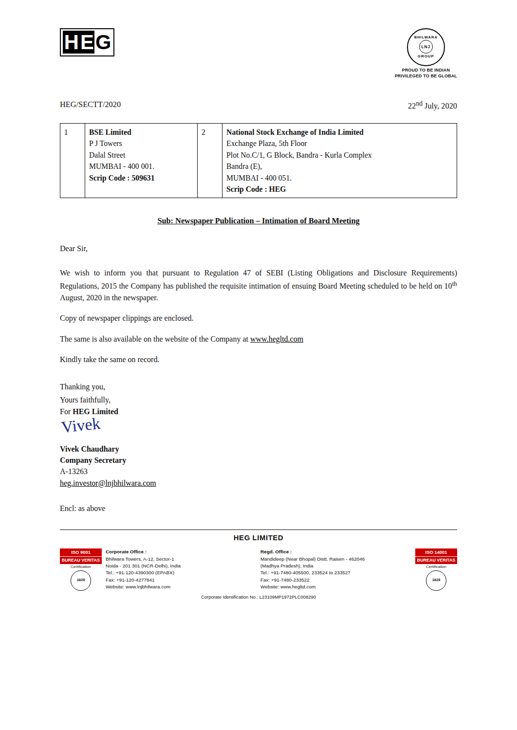HEG
BHILWARA LNJ GROUP
PROUD TO BE INDIAN
PRIVILEGED TO BE GLOBAL
HEG/SECTT/2020 22nd July, 2020
| 1 | BSE Limited P J Towers Dalal Street MUMBAI - 400 001. Scrip Code : 509631 | 2 | National Stock Exchange of India Limited Exchange Plaza, 5th Floor Plot No.C/1, G Block, Bandra - Kurla Complex Bandra (E), MUMBAI - 400 051. Scrip Code : HEG |
Sub: Newspaper Publication – Intimation of Board Meeting
Dear Sir,
We wish to inform you that pursuant to Regulation 47 of SEBI (Listing Obligations and Disclosure Requirements) Regulations, 2015 the Company has published the requisite intimation of ensuing Board Meeting scheduled to be held on 10th August, 2020 in the newspaper.
Copy of newspaper clippings are enclosed.
The same is also available on the website of the Company at www.hegltd.com
Kindly take the same on record.
Thanking you,
Yours faithfully,
For HEG Limited
Vivek
Vivek Chaudhary
Company Secretary
A-13263
heg.investor@lnjbhilwara.com
Encl: as above
HEG LIMITED
ISO 9001 BUREAU VERITAS Certification
1828
Corporate Office :
Bhilwara Towers, A-12, Sector-1
Noida - 201 301 (NCR-Delhi), India
Tel.: +91-120-4390300 (EPABX)
Fax: +91-120-4277841
Website: www.lnjbhilwara.com
Regd. Office :
Mandideep (Near Bhopal) Distt. Raisen - 462046
(Madhya Pradesh), India
Tel.: +91-7480-405500, 233524 to 233527
Fax: +91-7480-233522
Website: www.hegltd.com
ISO 14001 BUREAU VERITAS Certification
1828
Corporate Identification No.: L23109MP1972PLC008290